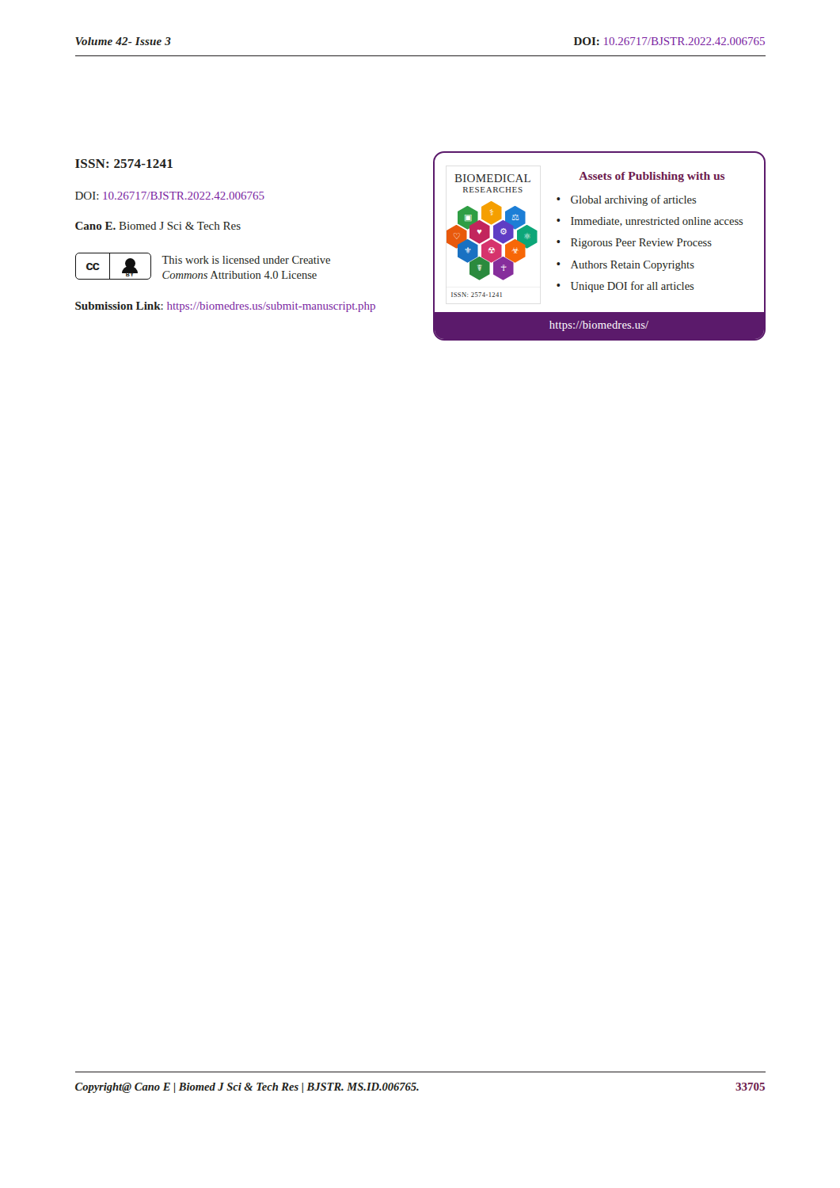Volume 42- Issue 3
DOI: 10.26717/BJSTR.2022.42.006765
ISSN: 2574-1241
DOI: 10.26717/BJSTR.2022.42.006765
Cano E. Biomed J Sci & Tech Res
cc
BY
This work is licensed under Creative
Commons Attribution 4.0 License
Submission Link: https://biomedres.us/submit-manuscript.php
BIOMEDICAL RESEARCHES
▣ ⚕ ⚖ ♡ ♥ ⚙ ⚛ ⚜ ☢ ☣ ☤ ☥
ISSN: 2574-1241
Assets of Publishing with us
Global archiving of articles
Immediate, unrestricted online access
Rigorous Peer Review Process
Authors Retain Copyrights
Unique DOI for all articles
https://biomedres.us/
Copyright@ Cano E | Biomed J Sci & Tech Res | BJSTR. MS.ID.006765.
33705